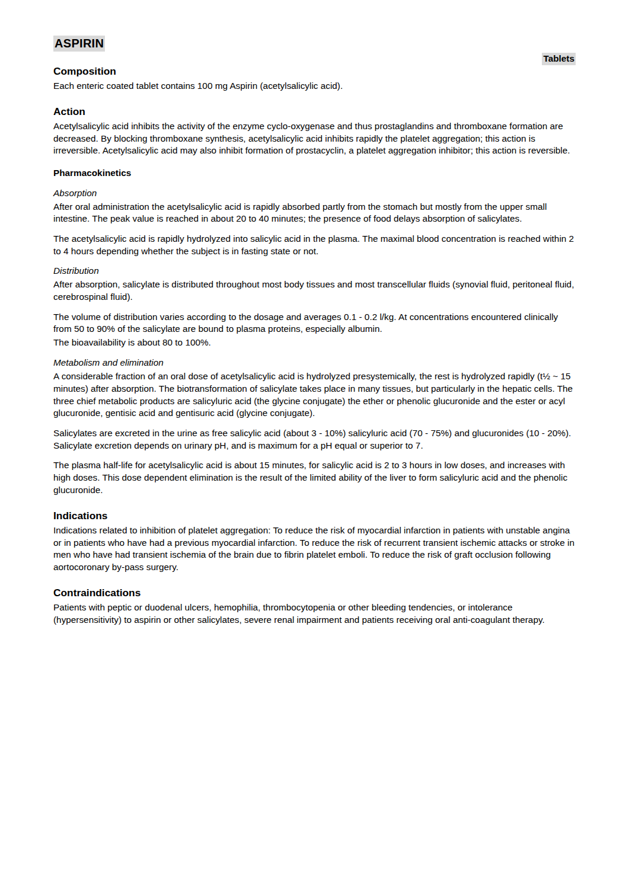ASPIRIN
Tablets
Composition
Each enteric coated tablet contains 100 mg Aspirin (acetylsalicylic acid).
Action
Acetylsalicylic acid inhibits the activity of the enzyme cyclo-oxygenase and thus prostaglandins and thromboxane formation are decreased. By blocking thromboxane synthesis, acetylsalicylic acid inhibits rapidly the platelet aggregation; this action is irreversible. Acetylsalicylic acid may also inhibit formation of prostacyclin, a platelet aggregation inhibitor; this action is reversible.
Pharmacokinetics
Absorption
After oral administration the acetylsalicylic acid is rapidly absorbed partly from the stomach but mostly from the upper small intestine. The peak value is reached in about 20 to 40 minutes; the presence of food delays absorption of salicylates.
The acetylsalicylic acid is rapidly hydrolyzed into salicylic acid in the plasma. The maximal blood concentration is reached within 2 to 4 hours depending whether the subject is in fasting state or not.
Distribution
After absorption, salicylate is distributed throughout most body tissues and most transcellular fluids (synovial fluid, peritoneal fluid, cerebrospinal fluid).
The volume of distribution varies according to the dosage and averages 0.1 - 0.2 l/kg. At concentrations encountered clinically from 50 to 90% of the salicylate are bound to plasma proteins, especially albumin.
The bioavailability is about 80 to 100%.
Metabolism and elimination
A considerable fraction of an oral dose of acetylsalicylic acid is hydrolyzed presystemically, the rest is hydrolyzed rapidly (t½ ~ 15 minutes) after absorption. The biotransformation of salicylate takes place in many tissues, but particularly in the hepatic cells. The three chief metabolic products are salicyluric acid (the glycine conjugate) the ether or phenolic glucuronide and the ester or acyl glucuronide, gentisic acid and gentisuric acid (glycine conjugate).
Salicylates are excreted in the urine as free salicylic acid (about 3 - 10%) salicyluric acid (70 - 75%) and glucuronides (10 - 20%). Salicylate excretion depends on urinary pH, and is maximum for a pH equal or superior to 7.
The plasma half-life for acetylsalicylic acid is about 15 minutes, for salicylic acid is 2 to 3 hours in low doses, and increases with high doses. This dose dependent elimination is the result of the limited ability of the liver to form salicyluric acid and the phenolic glucuronide.
Indications
Indications related to inhibition of platelet aggregation: To reduce the risk of myocardial infarction in patients with unstable angina or in patients who have had a previous myocardial infarction. To reduce the risk of recurrent transient ischemic attacks or stroke in men who have had transient ischemia of the brain due to fibrin platelet emboli. To reduce the risk of graft occlusion following aortocoronary by-pass surgery.
Contraindications
Patients with peptic or duodenal ulcers, hemophilia, thrombocytopenia or other bleeding tendencies, or intolerance (hypersensitivity) to aspirin or other salicylates, severe renal impairment and patients receiving oral anti-coagulant therapy.